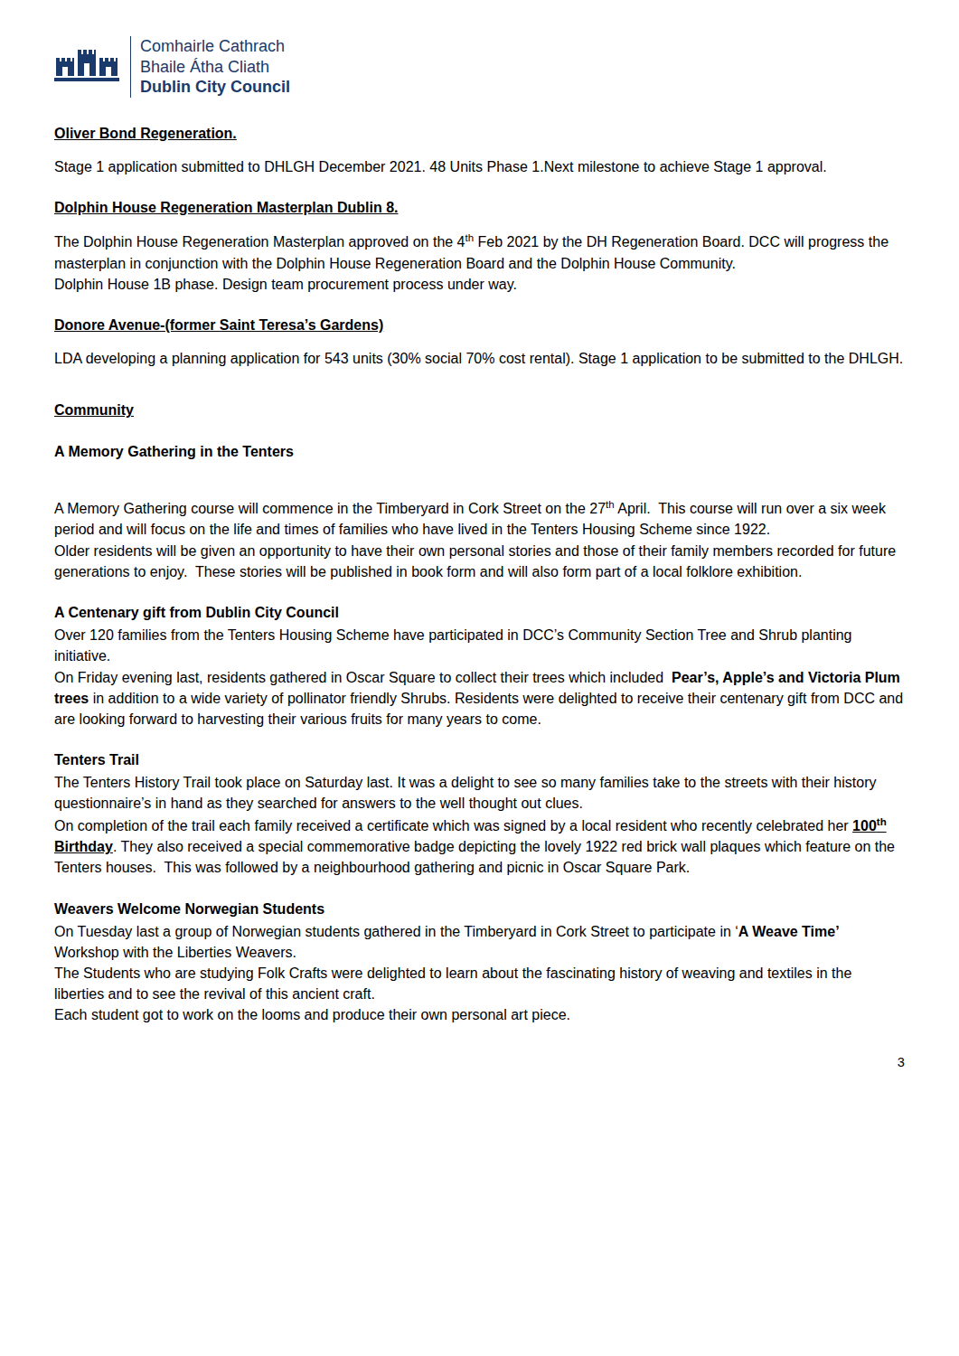Comhairle Cathrach
Bhaile Átha Cliath
Dublin City Council
Oliver Bond Regeneration.
Stage 1 application submitted to DHLGH December 2021. 48 Units Phase 1.Next milestone to achieve Stage 1 approval.
Dolphin House Regeneration Masterplan Dublin 8.
The Dolphin House Regeneration Masterplan approved on the 4th Feb 2021 by the DH Regeneration Board. DCC will progress the masterplan in conjunction with the Dolphin House Regeneration Board and the Dolphin House Community.
Dolphin House 1B phase. Design team procurement process under way.
Donore Avenue-(former Saint Teresa’s Gardens)
LDA developing a planning application for 543 units (30% social 70% cost rental). Stage 1 application to be submitted to the DHLGH.
Community
A Memory Gathering in the Tenters
A Memory Gathering course will commence in the Timberyard in Cork Street on the 27th April. This course will run over a six week period and will focus on the life and times of families who have lived in the Tenters Housing Scheme since 1922.
Older residents will be given an opportunity to have their own personal stories and those of their family members recorded for future generations to enjoy. These stories will be published in book form and will also form part of a local folklore exhibition.
A Centenary gift from Dublin City Council
Over 120 families from the Tenters Housing Scheme have participated in DCC’s Community Section Tree and Shrub planting initiative.
On Friday evening last, residents gathered in Oscar Square to collect their trees which included Pear’s, Apple’s and Victoria Plum trees in addition to a wide variety of pollinator friendly Shrubs. Residents were delighted to receive their centenary gift from DCC and are looking forward to harvesting their various fruits for many years to come.
Tenters Trail
The Tenters History Trail took place on Saturday last. It was a delight to see so many families take to the streets with their history questionnaire’s in hand as they searched for answers to the well thought out clues.
On completion of the trail each family received a certificate which was signed by a local resident who recently celebrated her 100th Birthday. They also received a special commemorative badge depicting the lovely 1922 red brick wall plaques which feature on the Tenters houses. This was followed by a neighbourhood gathering and picnic in Oscar Square Park.
Weavers Welcome Norwegian Students
On Tuesday last a group of Norwegian students gathered in the Timberyard in Cork Street to participate in ‘A Weave Time’ Workshop with the Liberties Weavers.
The Students who are studying Folk Crafts were delighted to learn about the fascinating history of weaving and textiles in the liberties and to see the revival of this ancient craft.
Each student got to work on the looms and produce their own personal art piece.
3